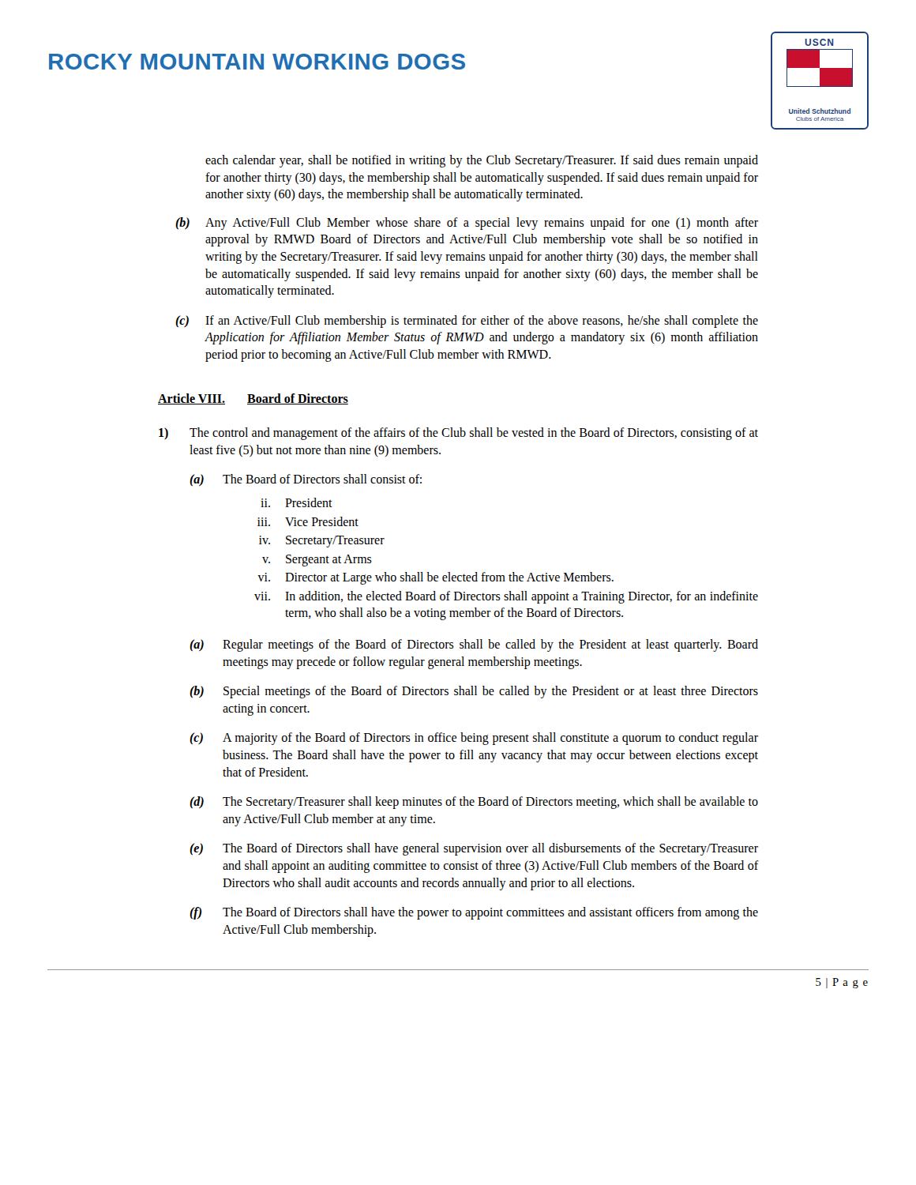Rocky Mountain Working Dogs
USCN
United SchutzhundClubs of America
each calendar year, shall be notified in writing by the Club Secretary/Treasurer. If said dues remain unpaid for another thirty (30) days, the membership shall be automatically suspended. If said dues remain unpaid for another sixty (60) days, the membership shall be automatically terminated.
(b) Any Active/Full Club Member whose share of a special levy remains unpaid for one (1) month after approval by RMWD Board of Directors and Active/Full Club membership vote shall be so notified in writing by the Secretary/Treasurer. If said levy remains unpaid for another thirty (30) days, the member shall be automatically suspended. If said levy remains unpaid for another sixty (60) days, the member shall be automatically terminated.
(c) If an Active/Full Club membership is terminated for either of the above reasons, he/she shall complete the Application for Affiliation Member Status of RMWD and undergo a mandatory six (6) month affiliation period prior to becoming an Active/Full Club member with RMWD.
Article VIII. Board of Directors
1) The control and management of the affairs of the Club shall be vested in the Board of Directors, consisting of at least five (5) but not more than nine (9) members.
(a) The Board of Directors shall consist of:
| ii. | President |
| iii. | Vice President |
| iv. | Secretary/Treasurer |
| v. | Sergeant at Arms |
| vi. | Director at Large who shall be elected from the Active Members. |
| vii. | In addition, the elected Board of Directors shall appoint a Training Director, for an indefinite term, who shall also be a voting member of the Board of Directors. |
(a) Regular meetings of the Board of Directors shall be called by the President at least quarterly. Board meetings may precede or follow regular general membership meetings.
(b) Special meetings of the Board of Directors shall be called by the President or at least three Directors acting in concert.
(c) A majority of the Board of Directors in office being present shall constitute a quorum to conduct regular business. The Board shall have the power to fill any vacancy that may occur between elections except that of President.
(d) The Secretary/Treasurer shall keep minutes of the Board of Directors meeting, which shall be available to any Active/Full Club member at any time.
(e) The Board of Directors shall have general supervision over all disbursements of the Secretary/Treasurer and shall appoint an auditing committee to consist of three (3) Active/Full Club members of the Board of Directors who shall audit accounts and records annually and prior to all elections.
(f) The Board of Directors shall have the power to appoint committees and assistant officers from among the Active/Full Club membership.
5 | P a g e